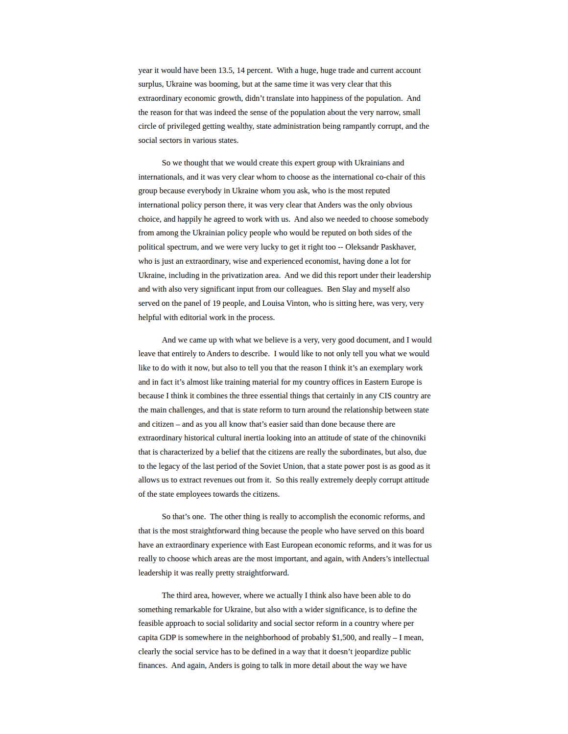year it would have been 13.5, 14 percent. With a huge, huge trade and current account surplus, Ukraine was booming, but at the same time it was very clear that this extraordinary economic growth, didn’t translate into happiness of the population. And the reason for that was indeed the sense of the population about the very narrow, small circle of privileged getting wealthy, state administration being rampantly corrupt, and the social sectors in various states.
So we thought that we would create this expert group with Ukrainians and internationals, and it was very clear whom to choose as the international co-chair of this group because everybody in Ukraine whom you ask, who is the most reputed international policy person there, it was very clear that Anders was the only obvious choice, and happily he agreed to work with us. And also we needed to choose somebody from among the Ukrainian policy people who would be reputed on both sides of the political spectrum, and we were very lucky to get it right too -- Oleksandr Paskhaver, who is just an extraordinary, wise and experienced economist, having done a lot for Ukraine, including in the privatization area. And we did this report under their leadership and with also very significant input from our colleagues. Ben Slay and myself also served on the panel of 19 people, and Louisa Vinton, who is sitting here, was very, very helpful with editorial work in the process.
And we came up with what we believe is a very, very good document, and I would leave that entirely to Anders to describe. I would like to not only tell you what we would like to do with it now, but also to tell you that the reason I think it’s an exemplary work and in fact it’s almost like training material for my country offices in Eastern Europe is because I think it combines the three essential things that certainly in any CIS country are the main challenges, and that is state reform to turn around the relationship between state and citizen – and as you all know that’s easier said than done because there are extraordinary historical cultural inertia looking into an attitude of state of the chinovniki that is characterized by a belief that the citizens are really the subordinates, but also, due to the legacy of the last period of the Soviet Union, that a state power post is as good as it allows us to extract revenues out from it. So this really extremely deeply corrupt attitude of the state employees towards the citizens.
So that’s one. The other thing is really to accomplish the economic reforms, and that is the most straightforward thing because the people who have served on this board have an extraordinary experience with East European economic reforms, and it was for us really to choose which areas are the most important, and again, with Anders’s intellectual leadership it was really pretty straightforward.
The third area, however, where we actually I think also have been able to do something remarkable for Ukraine, but also with a wider significance, is to define the feasible approach to social solidarity and social sector reform in a country where per capita GDP is somewhere in the neighborhood of probably $1,500, and really – I mean, clearly the social service has to be defined in a way that it doesn’t jeopardize public finances. And again, Anders is going to talk in more detail about the way we have